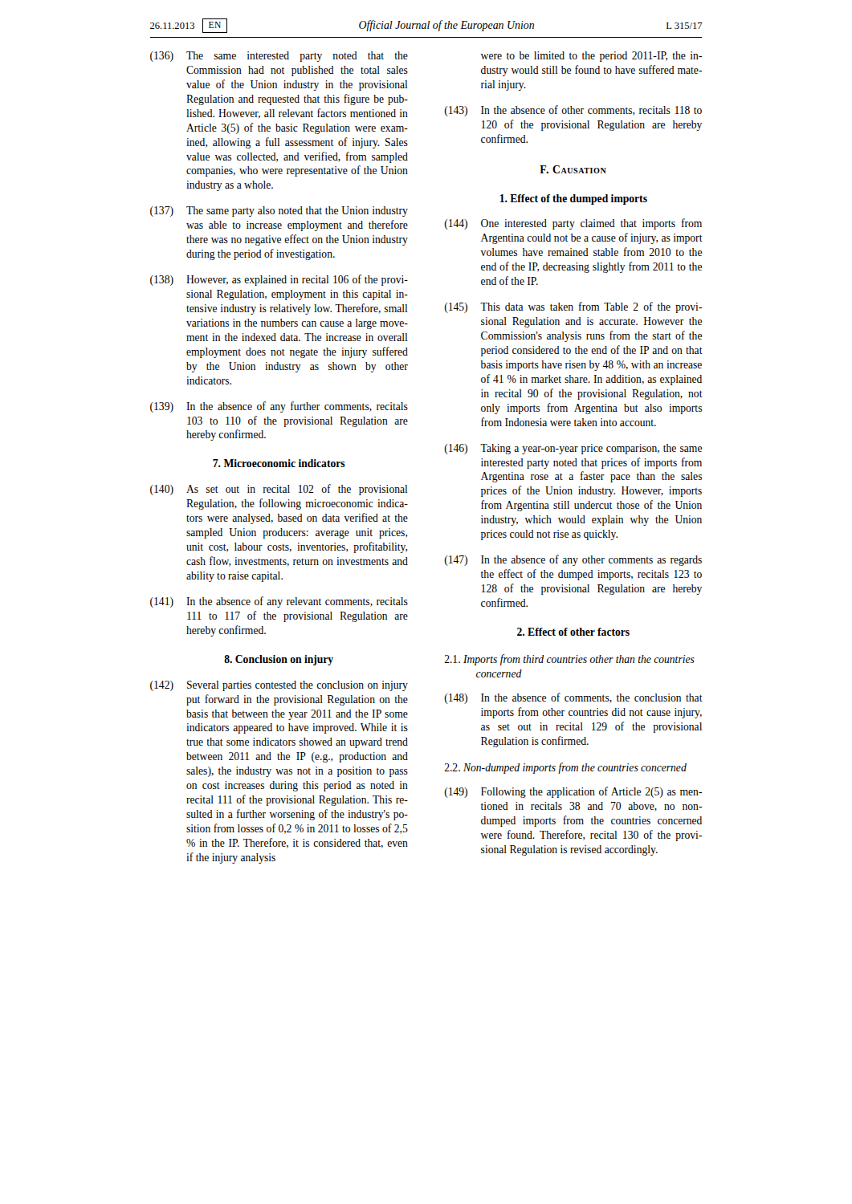26.11.2013
EN
Official Journal of the European Union
L 315/17
(136)
The same interested party noted that the Commission had not published the total sales value of the Union industry in the provisional Regulation and requested that this figure be published. However, all relevant factors mentioned in Article 3(5) of the basic Regulation were examined, allowing a full assessment of injury. Sales value was collected, and verified, from sampled companies, who were representative of the Union industry as a whole.
(137)
The same party also noted that the Union industry was able to increase employment and therefore there was no negative effect on the Union industry during the period of investigation.
(138)
However, as explained in recital 106 of the provisional Regulation, employment in this capital intensive industry is relatively low. Therefore, small variations in the numbers can cause a large movement in the indexed data. The increase in overall employment does not negate the injury suffered by the Union industry as shown by other indicators.
(139)
In the absence of any further comments, recitals 103 to 110 of the provisional Regulation are hereby confirmed.
7. Microeconomic indicators
(140)
As set out in recital 102 of the provisional Regulation, the following microeconomic indicators were analysed, based on data verified at the sampled Union producers: average unit prices, unit cost, labour costs, inventories, profitability, cash flow, investments, return on investments and ability to raise capital.
(141)
In the absence of any relevant comments, recitals 111 to 117 of the provisional Regulation are hereby confirmed.
8. Conclusion on injury
(142)
Several parties contested the conclusion on injury put forward in the provisional Regulation on the basis that between the year 2011 and the IP some indicators appeared to have improved. While it is true that some indicators showed an upward trend between 2011 and the IP (e.g., production and sales), the industry was not in a position to pass on cost increases during this period as noted in recital 111 of the provisional Regulation. This resulted in a further worsening of the industry's position from losses of 0,2 % in 2011 to losses of 2,5 % in the IP. Therefore, it is considered that, even if the injury analysis
were to be limited to the period 2011-IP, the industry would still be found to have suffered material injury.
(143)
In the absence of other comments, recitals 118 to 120 of the provisional Regulation are hereby confirmed.
F. Causation
1. Effect of the dumped imports
(144)
One interested party claimed that imports from Argentina could not be a cause of injury, as import volumes have remained stable from 2010 to the end of the IP, decreasing slightly from 2011 to the end of the IP.
(145)
This data was taken from Table 2 of the provisional Regulation and is accurate. However the Commission's analysis runs from the start of the period considered to the end of the IP and on that basis imports have risen by 48 %, with an increase of 41 % in market share. In addition, as explained in recital 90 of the provisional Regulation, not only imports from Argentina but also imports from Indonesia were taken into account.
(146)
Taking a year-on-year price comparison, the same interested party noted that prices of imports from Argentina rose at a faster pace than the sales prices of the Union industry. However, imports from Argentina still undercut those of the Union industry, which would explain why the Union prices could not rise as quickly.
(147)
In the absence of any other comments as regards the effect of the dumped imports, recitals 123 to 128 of the provisional Regulation are hereby confirmed.
2. Effect of other factors
2.1. Imports from third countries other than the countries concerned
(148)
In the absence of comments, the conclusion that imports from other countries did not cause injury, as set out in recital 129 of the provisional Regulation is confirmed.
2.2. Non-dumped imports from the countries concerned
(149)
Following the application of Article 2(5) as mentioned in recitals 38 and 70 above, no non-dumped imports from the countries concerned were found. Therefore, recital 130 of the provisional Regulation is revised accordingly.